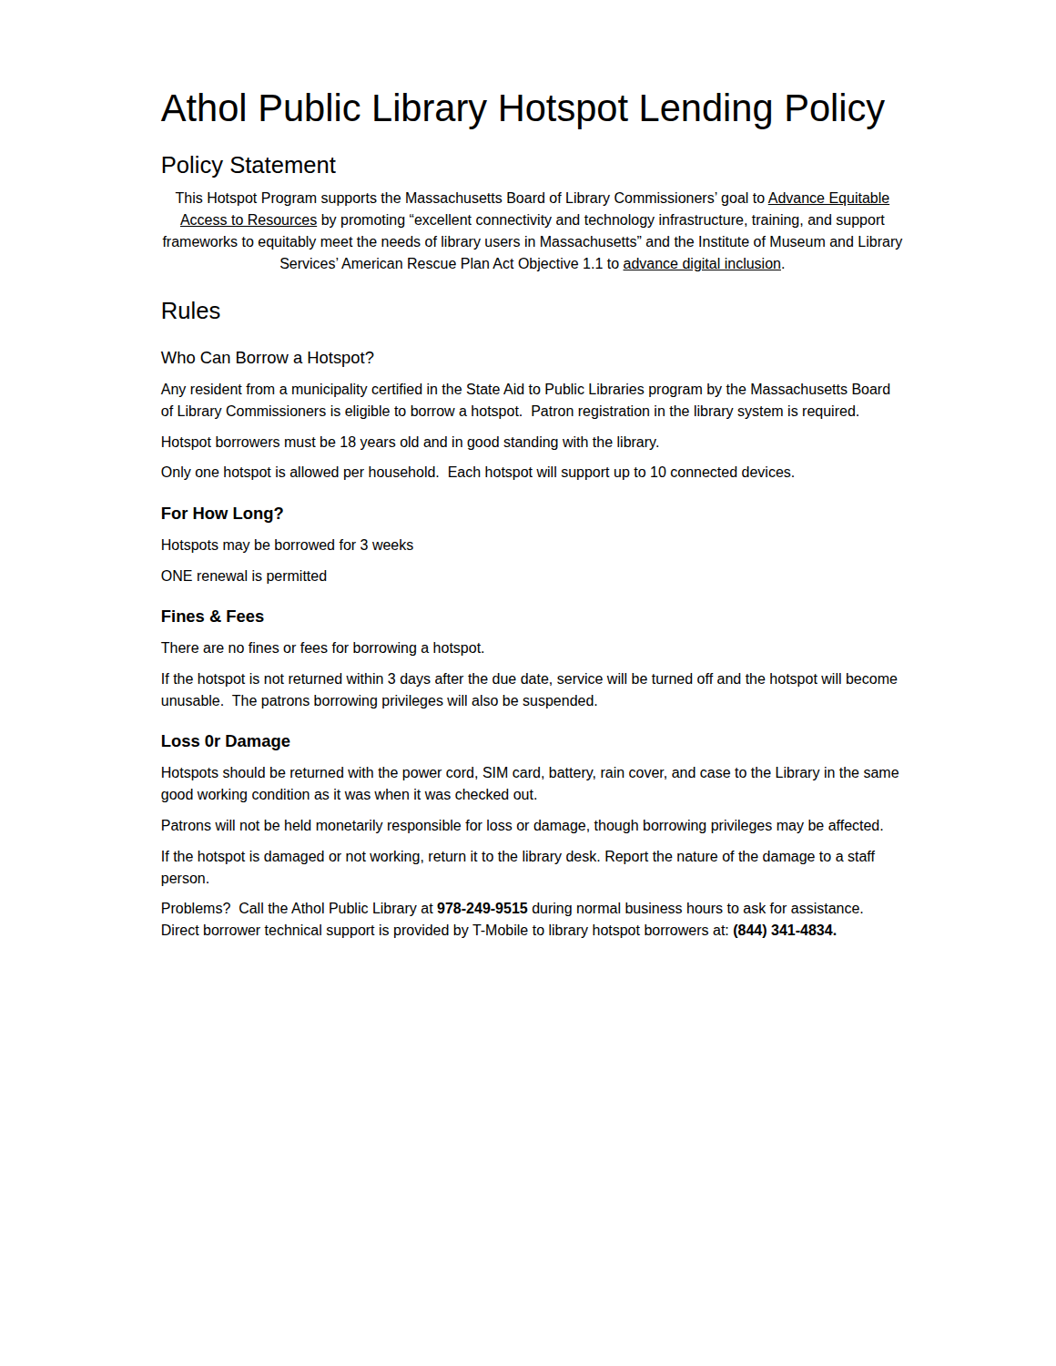Athol Public Library Hotspot Lending Policy
Policy Statement
This Hotspot Program supports the Massachusetts Board of Library Commissioners’ goal to Advance Equitable Access to Resources by promoting “excellent connectivity and technology infrastructure, training, and support frameworks to equitably meet the needs of library users in Massachusetts” and the Institute of Museum and Library Services’ American Rescue Plan Act Objective 1.1 to advance digital inclusion.
Rules
Who Can Borrow a Hotspot?
Any resident from a municipality certified in the State Aid to Public Libraries program by the Massachusetts Board of Library Commissioners is eligible to borrow a hotspot. Patron registration in the library system is required.
Hotspot borrowers must be 18 years old and in good standing with the library.
Only one hotspot is allowed per household. Each hotspot will support up to 10 connected devices.
For How Long?
Hotspots may be borrowed for 3 weeks
ONE renewal is permitted
Fines & Fees
There are no fines or fees for borrowing a hotspot.
If the hotspot is not returned within 3 days after the due date, service will be turned off and the hotspot will become unusable. The patrons borrowing privileges will also be suspended.
Loss 0r Damage
Hotspots should be returned with the power cord, SIM card, battery, rain cover, and case to the Library in the same good working condition as it was when it was checked out.
Patrons will not be held monetarily responsible for loss or damage, though borrowing privileges may be affected.
If the hotspot is damaged or not working, return it to the library desk. Report the nature of the damage to a staff person.
Problems? Call the Athol Public Library at 978-249-9515 during normal business hours to ask for assistance. Direct borrower technical support is provided by T-Mobile to library hotspot borrowers at: (844) 341-4834.